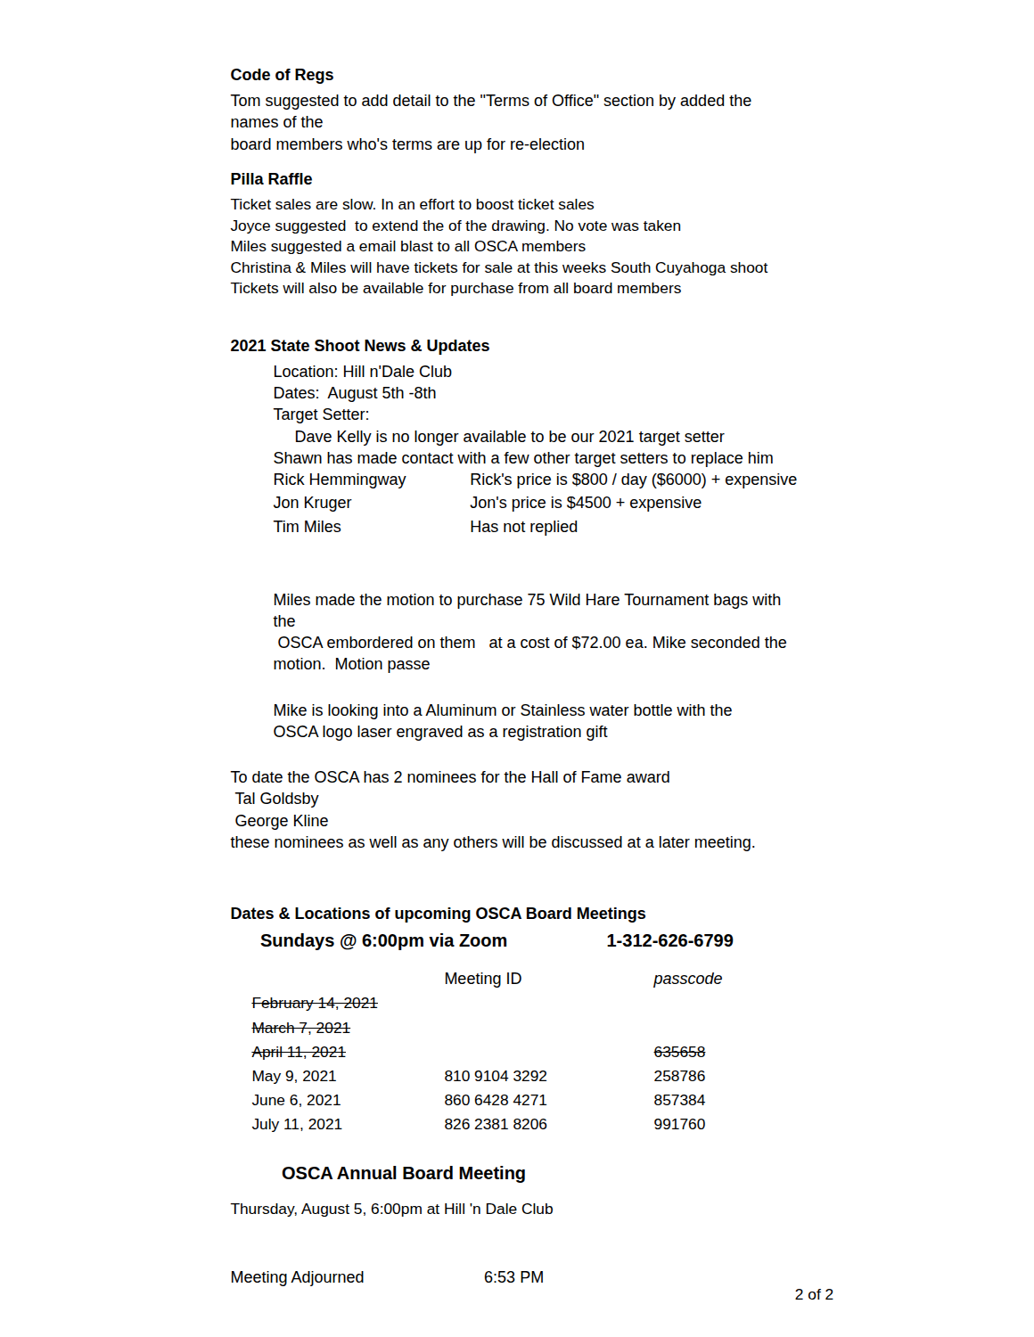Code of Regs
Tom suggested to add detail to the "Terms of Office" section by added the names of the
board members who's terms are up for re-election
Pilla Raffle
Ticket sales are slow. In an effort to boost ticket sales
Joyce suggested to extend the of the drawing. No vote was taken
Miles suggested a email blast to all OSCA members
Christina & Miles will have tickets for sale at this weeks South Cuyahoga shoot
Tickets will also be available for purchase from all board members
2021 State Shoot News & Updates
Location: Hill n'Dale Club
Dates: August 5th -8th
Target Setter:
Dave Kelly is no longer available to be our 2021 target setter
Shawn has made contact with a few other target setters to replace him
| Rick Hemmingway | Rick's price is $800 / day ($6000) + expensive |
| Jon Kruger | Jon's price is $4500 + expensive |
| Tim Miles | Has not replied |
Miles made the motion to purchase 75 Wild Hare Tournament bags with the
OSCA embordered on them at a cost of $72.00 ea. Mike seconded the motion. Motion passe
Mike is looking into a Aluminum or Stainless water bottle with the
OSCA logo laser engraved as a registration gift
To date the OSCA has 2 nominees for the Hall of Fame award
Tal Goldsby
George Kline
these nominees as well as any others will be discussed at a later meeting.
Dates & Locations of upcoming OSCA Board Meetings
Sundays @ 6:00pm via Zoom 1-312-626-6799
| | Meeting ID | passcode |
| February 14, 2021 | | |
| March 7, 2021 | | |
| April 11, 2021 | | 635658 |
| May 9, 2021 | 810 9104 3292 | 258786 |
| June 6, 2021 | 860 6428 4271 | 857384 |
| July 11, 2021 | 826 2381 8206 | 991760 |
OSCA Annual Board Meeting
Thursday, August 5, 6:00pm at Hill 'n Dale Club
Meeting Adjourned 6:53 PM
2 of 2